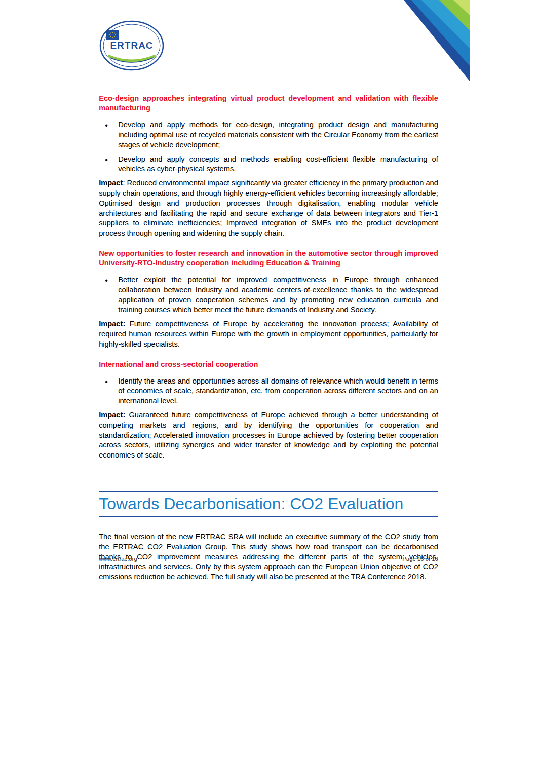ERTRAC
Eco-design approaches integrating virtual product development and validation with flexible manufacturing
Develop and apply methods for eco-design, integrating product design and manufacturing including optimal use of recycled materials consistent with the Circular Economy from the earliest stages of vehicle development;
Develop and apply concepts and methods enabling cost-efficient flexible manufacturing of vehicles as cyber-physical systems.
Impact: Reduced environmental impact significantly via greater efficiency in the primary production and supply chain operations, and through highly energy-efficient vehicles becoming increasingly affordable; Optimised design and production processes through digitalisation, enabling modular vehicle architectures and facilitating the rapid and secure exchange of data between integrators and Tier-1 suppliers to eliminate inefficiencies; Improved integration of SMEs into the product development process through opening and widening the supply chain.
New opportunities to foster research and innovation in the automotive sector through improved University-RTO-Industry cooperation including Education & Training
Better exploit the potential for improved competitiveness in Europe through enhanced collaboration between Industry and academic centers-of-excellence thanks to the widespread application of proven cooperation schemes and by promoting new education curricula and training courses which better meet the future demands of Industry and Society.
Impact: Future competitiveness of Europe by accelerating the innovation process; Availability of required human resources within Europe with the growth in employment opportunities, particularly for highly-skilled specialists.
International and cross-sectorial cooperation
Identify the areas and opportunities across all domains of relevance which would benefit in terms of economies of scale, standardization, etc. from cooperation across different sectors and on an international level.
Impact: Guaranteed future competitiveness of Europe achieved through a better understanding of competing markets and regions, and by identifying the opportunities for cooperation and standardization; Accelerated innovation processes in Europe achieved by fostering better cooperation across sectors, utilizing synergies and wider transfer of knowledge and by exploiting the potential economies of scale.
Towards Decarbonisation: CO2 Evaluation
The final version of the new ERTRAC SRA will include an executive summary of the CO2 study from the ERTRAC CO2 Evaluation Group. This study shows how road transport can be decarbonised thanks to CO2 improvement measures addressing the different parts of the system: vehicles, infrastructures and services. Only by this system approach can the European Union objective of CO2 emissions reduction be achieved. The full study will also be presented at the TRA Conference 2018.
www.ertrac.org Page 16 of 16